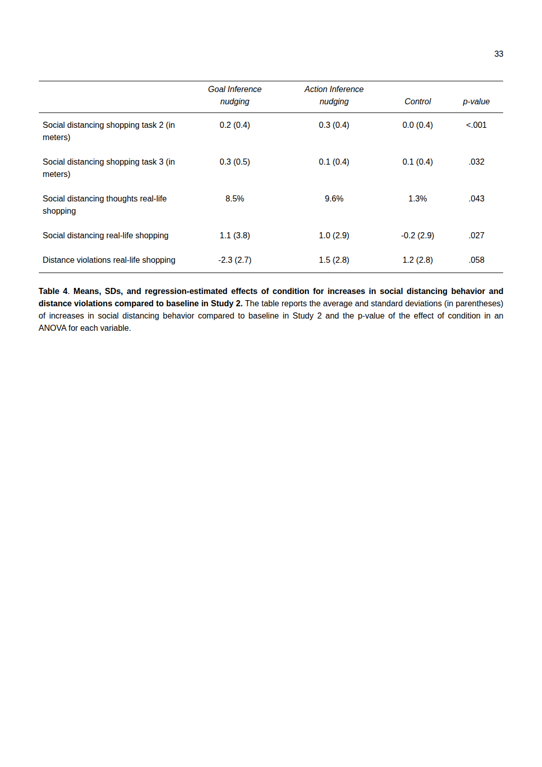33
| | Goal Inference nudging | Action Inference nudging | Control | p-value |
| --- | --- | --- | --- | --- |
| Social distancing shopping task 2 (in meters) | 0.2 (0.4) | 0.3 (0.4) | 0.0 (0.4) | <.001 |
| Social distancing shopping task 3 (in meters) | 0.3 (0.5) | 0.1 (0.4) | 0.1 (0.4) | .032 |
| Social distancing thoughts real-life shopping | 8.5% | 9.6% | 1.3% | .043 |
| Social distancing real-life shopping | 1.1 (3.8) | 1.0 (2.9) | -0.2 (2.9) | .027 |
| Distance violations real-life shopping | -2.3 (2.7) | 1.5 (2.8) | 1.2 (2.8) | .058 |
Table 4. Means, SDs, and regression-estimated effects of condition for increases in social distancing behavior and distance violations compared to baseline in Study 2. The table reports the average and standard deviations (in parentheses) of increases in social distancing behavior compared to baseline in Study 2 and the p-value of the effect of condition in an ANOVA for each variable.